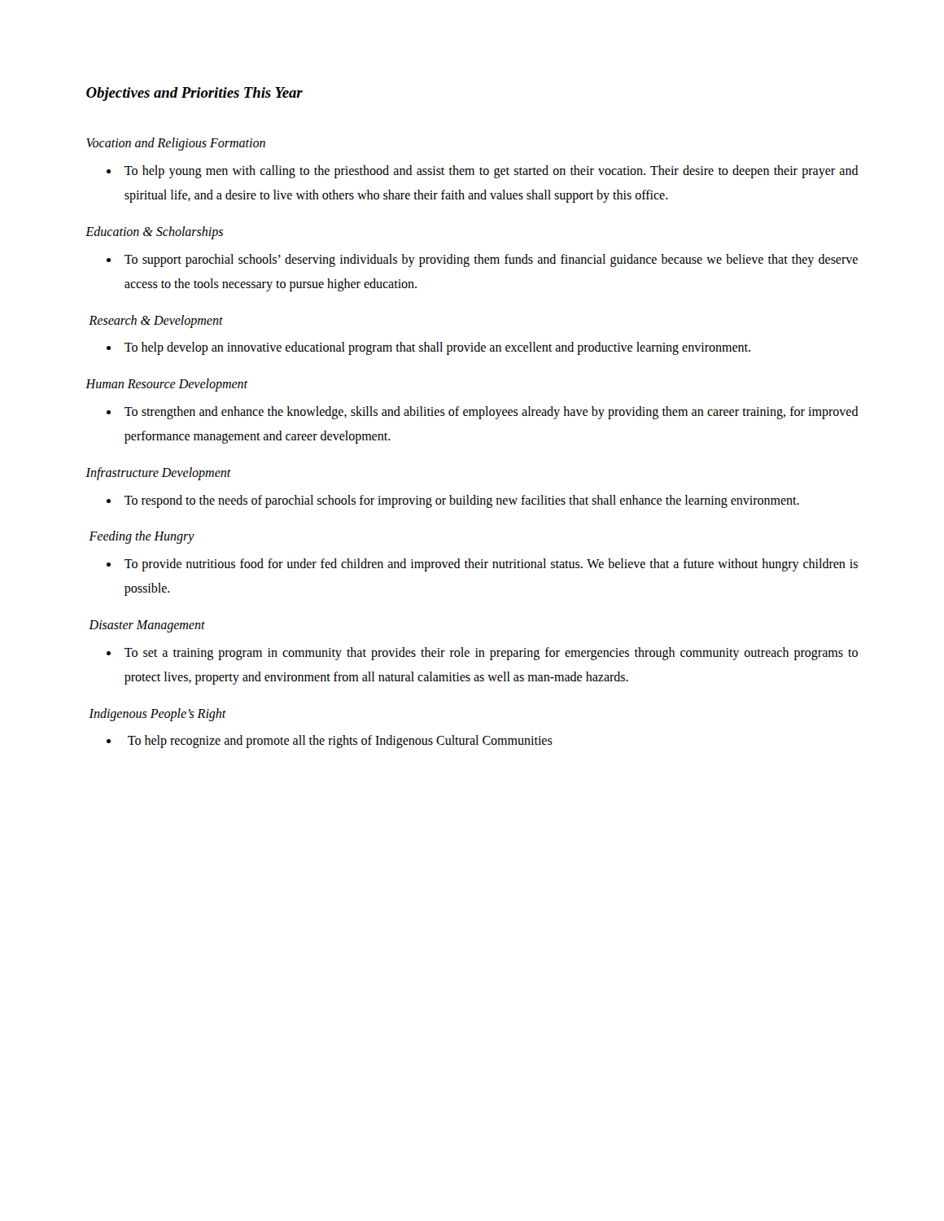Objectives and Priorities This Year
Vocation and Religious Formation
To help young men with calling to the priesthood and assist them to get started on their vocation. Their desire to deepen their prayer and spiritual life, and a desire to live with others who share their faith and values shall support by this office.
Education & Scholarships
To support parochial schools’ deserving individuals by providing them funds and financial guidance because we believe that they deserve access to the tools necessary to pursue higher education.
Research & Development
To help develop an innovative educational program that shall provide an excellent and productive learning environment.
Human Resource Development
To strengthen and enhance the knowledge, skills and abilities of employees already have by providing them an career training, for improved performance management and career development.
Infrastructure Development
To respond to the needs of parochial schools for improving or building new facilities that shall enhance the learning environment.
Feeding the Hungry
To provide nutritious food for under fed children and improved their nutritional status. We believe that a future without hungry children is possible.
Disaster Management
To set a training program in community that provides their role in preparing for emergencies through community outreach programs to protect lives, property and environment from all natural calamities as well as man-made hazards.
Indigenous People’s Right
To help recognize and promote all the rights of Indigenous Cultural Communities